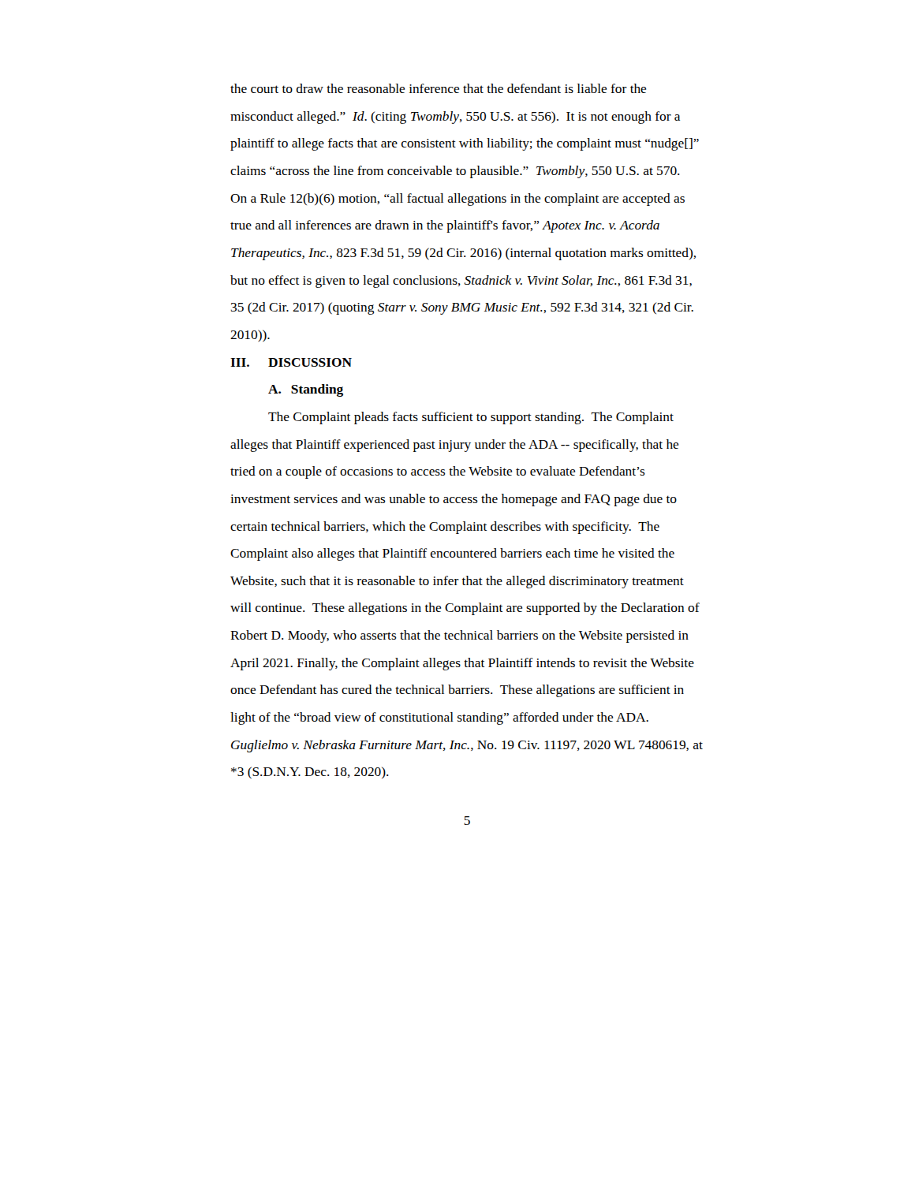the court to draw the reasonable inference that the defendant is liable for the misconduct alleged.” Id. (citing Twombly, 550 U.S. at 556). It is not enough for a plaintiff to allege facts that are consistent with liability; the complaint must “nudge[]” claims “across the line from conceivable to plausible.” Twombly, 550 U.S. at 570. On a Rule 12(b)(6) motion, “all factual allegations in the complaint are accepted as true and all inferences are drawn in the plaintiff's favor,” Apotex Inc. v. Acorda Therapeutics, Inc., 823 F.3d 51, 59 (2d Cir. 2016) (internal quotation marks omitted), but no effect is given to legal conclusions, Stadnick v. Vivint Solar, Inc., 861 F.3d 31, 35 (2d Cir. 2017) (quoting Starr v. Sony BMG Music Ent., 592 F.3d 314, 321 (2d Cir. 2010)).
III. DISCUSSION
A. Standing
The Complaint pleads facts sufficient to support standing. The Complaint alleges that Plaintiff experienced past injury under the ADA -- specifically, that he tried on a couple of occasions to access the Website to evaluate Defendant’s investment services and was unable to access the homepage and FAQ page due to certain technical barriers, which the Complaint describes with specificity. The Complaint also alleges that Plaintiff encountered barriers each time he visited the Website, such that it is reasonable to infer that the alleged discriminatory treatment will continue. These allegations in the Complaint are supported by the Declaration of Robert D. Moody, who asserts that the technical barriers on the Website persisted in April 2021. Finally, the Complaint alleges that Plaintiff intends to revisit the Website once Defendant has cured the technical barriers. These allegations are sufficient in light of the “broad view of constitutional standing” afforded under the ADA. Guglielmo v. Nebraska Furniture Mart, Inc., No. 19 Civ. 11197, 2020 WL 7480619, at *3 (S.D.N.Y. Dec. 18, 2020).
5